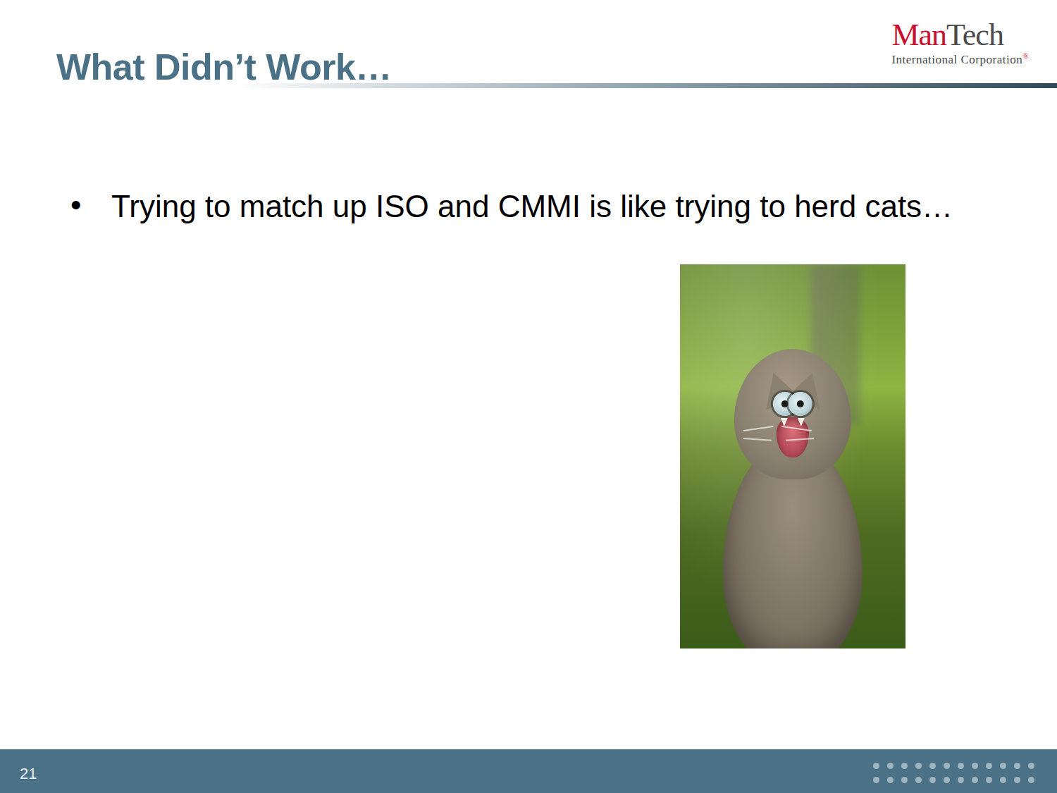What Didn’t Work…
ManTech
International Corporation®
Trying to match up ISO and CMMI is like trying to herd cats…
21